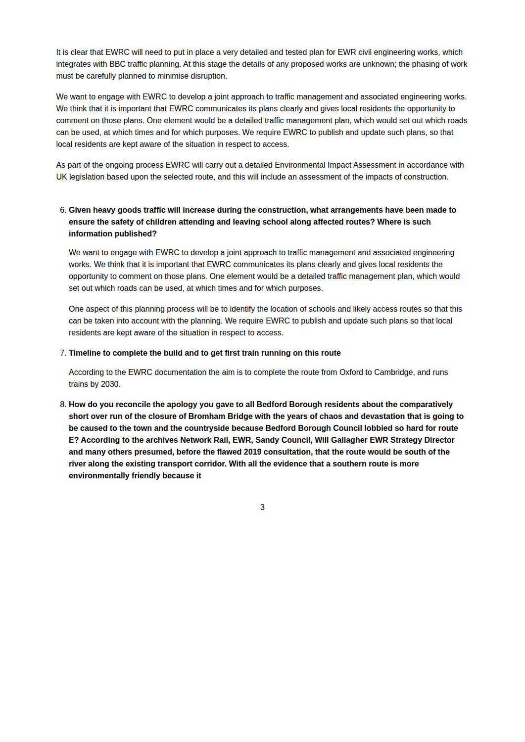It is clear that EWRC will need to put in place a very detailed and tested plan for EWR civil engineering works, which integrates with BBC traffic planning. At this stage the details of any proposed works are unknown; the phasing of work must be carefully planned to minimise disruption.
We want to engage with EWRC to develop a joint approach to traffic management and associated engineering works. We think that it is important that EWRC communicates its plans clearly and gives local residents the opportunity to comment on those plans. One element would be a detailed traffic management plan, which would set out which roads can be used, at which times and for which purposes. We require EWRC to publish and update such plans, so that local residents are kept aware of the situation in respect to access.
As part of the ongoing process EWRC will carry out a detailed Environmental Impact Assessment in accordance with UK legislation based upon the selected route, and this will include an assessment of the impacts of construction.
Given heavy goods traffic will increase during the construction, what arrangements have been made to ensure the safety of children attending and leaving school along affected routes? Where is such information published?
We want to engage with EWRC to develop a joint approach to traffic management and associated engineering works. We think that it is important that EWRC communicates its plans clearly and gives local residents the opportunity to comment on those plans. One element would be a detailed traffic management plan, which would set out which roads can be used, at which times and for which purposes.
One aspect of this planning process will be to identify the location of schools and likely access routes so that this can be taken into account with the planning. We require EWRC to publish and update such plans so that local residents are kept aware of the situation in respect to access.
Timeline to complete the build and to get first train running on this route
According to the EWRC documentation the aim is to complete the route from Oxford to Cambridge, and runs trains by 2030.
How do you reconcile the apology you gave to all Bedford Borough residents about the comparatively short over run of the closure of Bromham Bridge with the years of chaos and devastation that is going to be caused to the town and the countryside because Bedford Borough Council lobbied so hard for route E? According to the archives Network Rail, EWR, Sandy Council, Will Gallagher EWR Strategy Director and many others presumed, before the flawed 2019 consultation, that the route would be south of the river along the existing transport corridor. With all the evidence that a southern route is more environmentally friendly because it
3